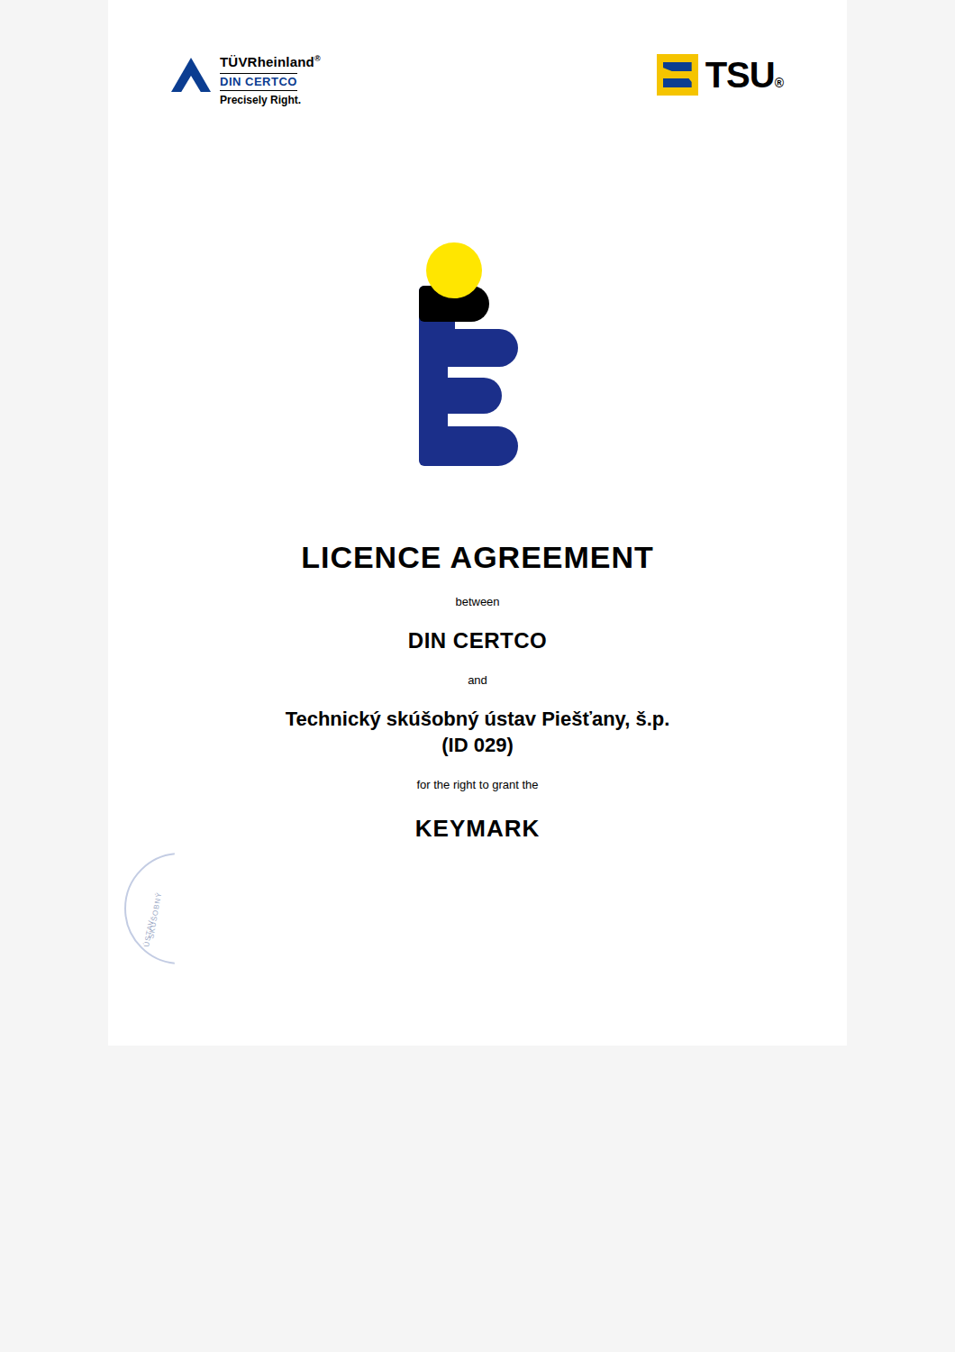TÜVRheinland®
DIN CERTCO
Precisely Right.
TSU®
LICENCE AGREEMENT
between
DIN CERTCO
and
Technický skúšobný ústav Piešťany, š.p.
(ID 029)
for the right to grant the
KEYMARK
SKÚŠOBNÝ
ÚSTAV